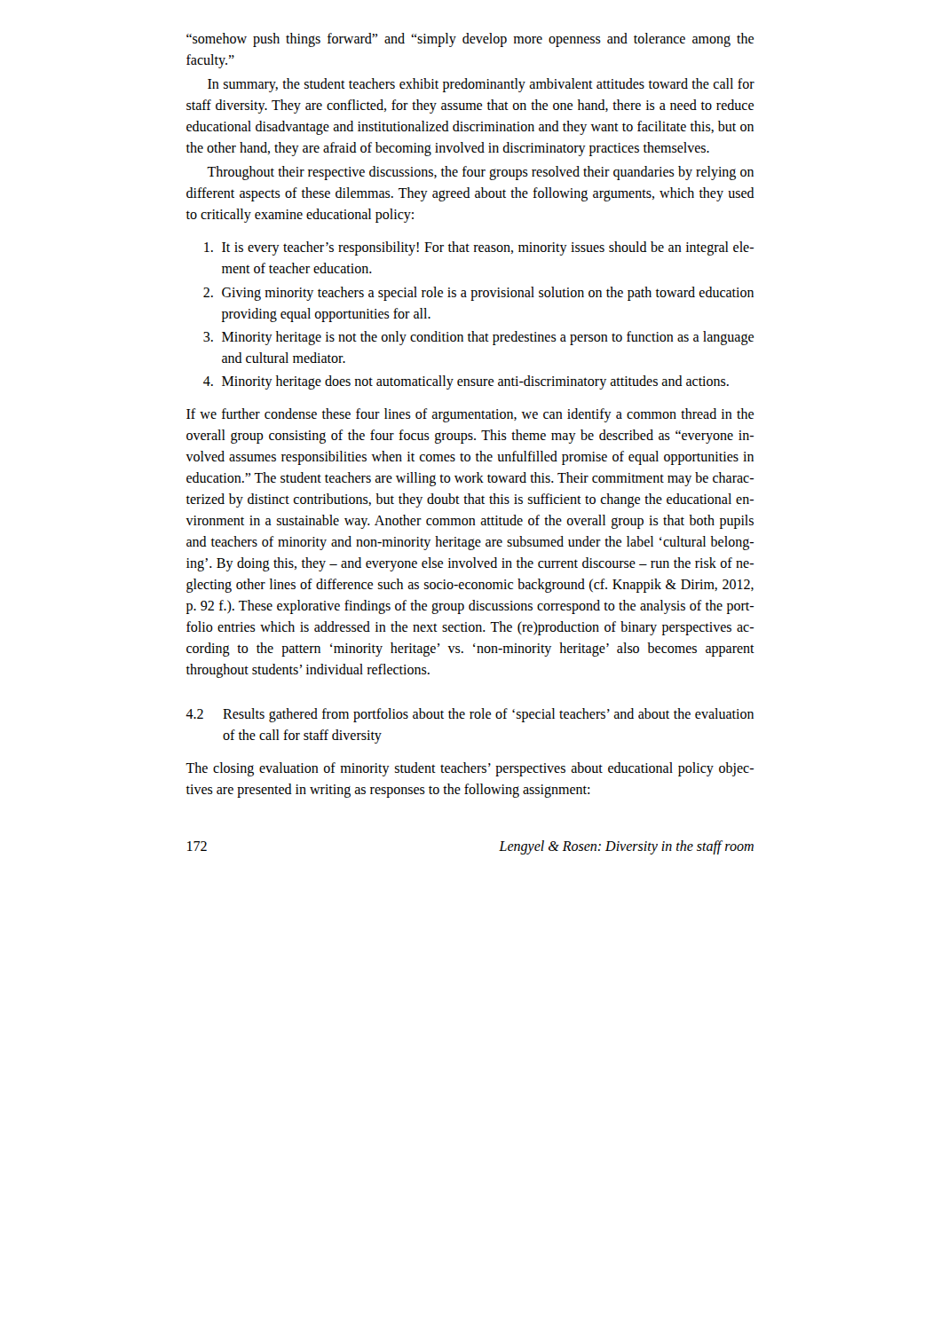“somehow push things forward” and “simply develop more openness and tolerance among the faculty.”
In summary, the student teachers exhibit predominantly ambivalent attitudes toward the call for staff diversity. They are conflicted, for they assume that on the one hand, there is a need to reduce educational disadvantage and institutionalized discrimination and they want to facilitate this, but on the other hand, they are afraid of becoming involved in discriminatory practices themselves.
Throughout their respective discussions, the four groups resolved their quandaries by relying on different aspects of these dilemmas. They agreed about the following arguments, which they used to critically examine educational policy:
It is every teacher’s responsibility! For that reason, minority issues should be an integral element of teacher education.
Giving minority teachers a special role is a provisional solution on the path toward education providing equal opportunities for all.
Minority heritage is not the only condition that predestines a person to function as a language and cultural mediator.
Minority heritage does not automatically ensure anti-discriminatory attitudes and actions.
If we further condense these four lines of argumentation, we can identify a common thread in the overall group consisting of the four focus groups. This theme may be described as “everyone involved assumes responsibilities when it comes to the unfulfilled promise of equal opportunities in education.” The student teachers are willing to work toward this. Their commitment may be characterized by distinct contributions, but they doubt that this is sufficient to change the educational environment in a sustainable way. Another common attitude of the overall group is that both pupils and teachers of minority and non-minority heritage are subsumed under the label ‘cultural belonging’. By doing this, they – and everyone else involved in the current discourse – run the risk of neglecting other lines of difference such as socio-economic background (cf. Knappik & Dirim, 2012, p. 92 f.). These explorative findings of the group discussions correspond to the analysis of the portfolio entries which is addressed in the next section. The (re)production of binary perspectives according to the pattern ‘minority heritage’ vs. ‘non-minority heritage’ also becomes apparent throughout students’ individual reflections.
4.2 Results gathered from portfolios about the role of ‘special teachers’ and about the evaluation of the call for staff diversity
The closing evaluation of minority student teachers’ perspectives about educational policy objectives are presented in writing as responses to the following assignment:
172 Lengyel & Rosen: Diversity in the staff room